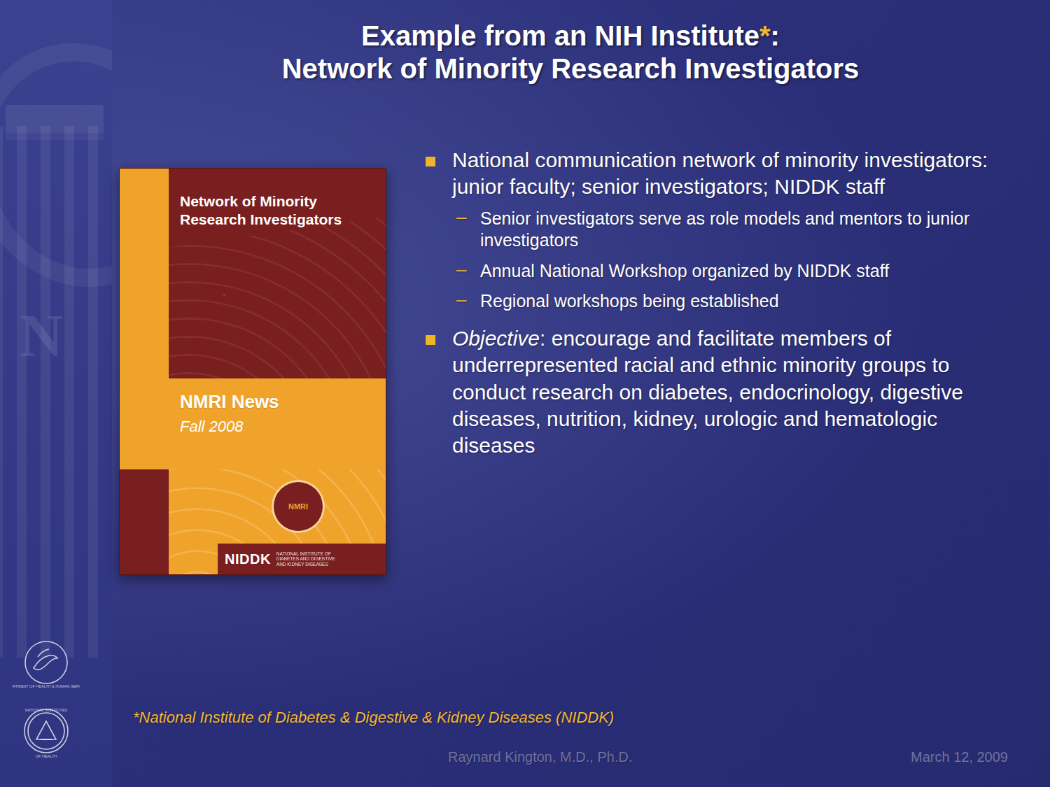N
Example from an NIH Institute*:
Network of Minority Research Investigators
Network of Minority
Research Investigators
NMRI News
Fall 2008
NMRI
NIDDK NATIONAL INSTITUTE OF
DIABETES AND DIGESTIVE
AND KIDNEY DISEASES
National communication network of minority investigators: junior faculty; senior investigators; NIDDK staff
Senior investigators serve as role models and mentors to junior investigators
Annual National Workshop organized by NIDDK staff
Regional workshops being established
Objective: encourage and facilitate members of underrepresented racial and ethnic minority groups to conduct research on diabetes, endocrinology, digestive diseases, nutrition, kidney, urologic and hematologic diseases
*National Institute of Diabetes & Digestive & Kidney Diseases (NIDDK)
DEPARTMENT OF HEALTH & HUMAN SERVICES
NATIONAL INSTITUTES OF HEALTH
Raynard Kington, M.D., Ph.D.
March 12, 2009